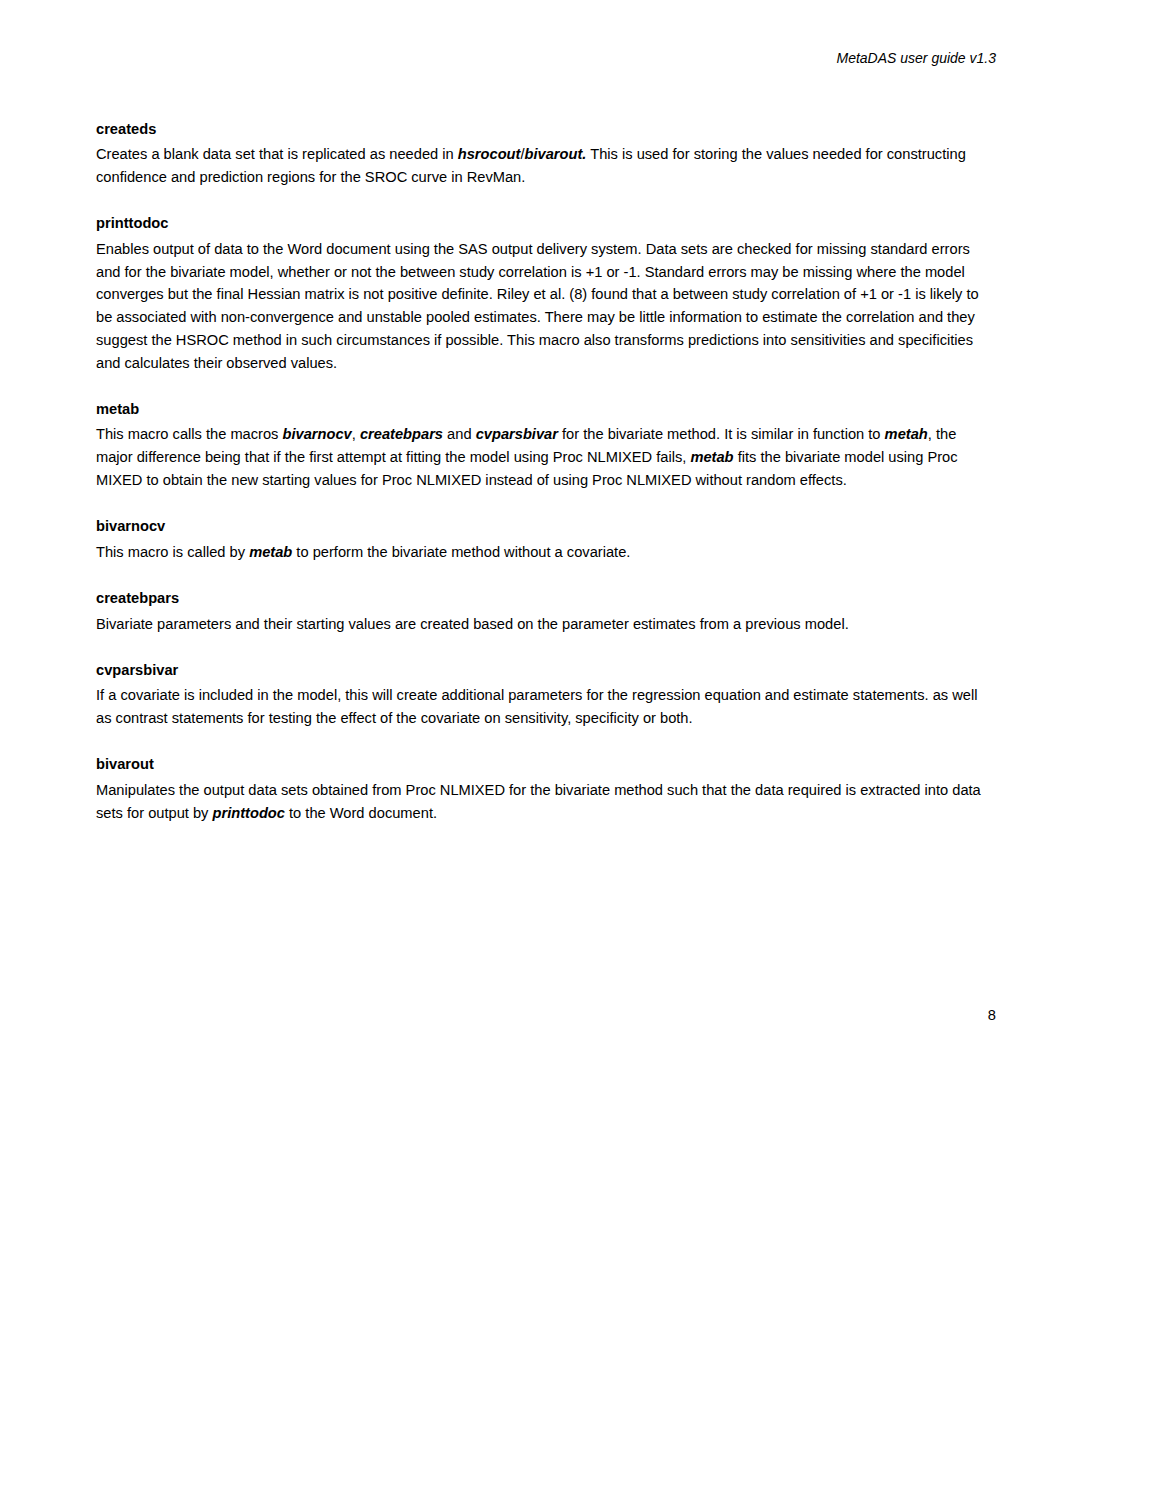MetaDAS user guide v1.3
createds
Creates a blank data set that is replicated as needed in hsrocout/bivarout. This is used for storing the values needed for constructing confidence and prediction regions for the SROC curve in RevMan.
printtodoc
Enables output of data to the Word document using the SAS output delivery system. Data sets are checked for missing standard errors and for the bivariate model, whether or not the between study correlation is +1 or -1. Standard errors may be missing where the model converges but the final Hessian matrix is not positive definite. Riley et al. (8) found that a between study correlation of +1 or -1 is likely to be associated with non-convergence and unstable pooled estimates. There may be little information to estimate the correlation and they suggest the HSROC method in such circumstances if possible. This macro also transforms predictions into sensitivities and specificities and calculates their observed values.
metab
This macro calls the macros bivarnocv, createbpars and cvparsbivar for the bivariate method. It is similar in function to metah, the major difference being that if the first attempt at fitting the model using Proc NLMIXED fails, metab fits the bivariate model using Proc MIXED to obtain the new starting values for Proc NLMIXED instead of using Proc NLMIXED without random effects.
bivarnocv
This macro is called by metab to perform the bivariate method without a covariate.
createbpars
Bivariate parameters and their starting values are created based on the parameter estimates from a previous model.
cvparsbivar
If a covariate is included in the model, this will create additional parameters for the regression equation and estimate statements. as well as contrast statements for testing the effect of the covariate on sensitivity, specificity or both.
bivarout
Manipulates the output data sets obtained from Proc NLMIXED for the bivariate method such that the data required is extracted into data sets for output by printtodoc to the Word document.
8